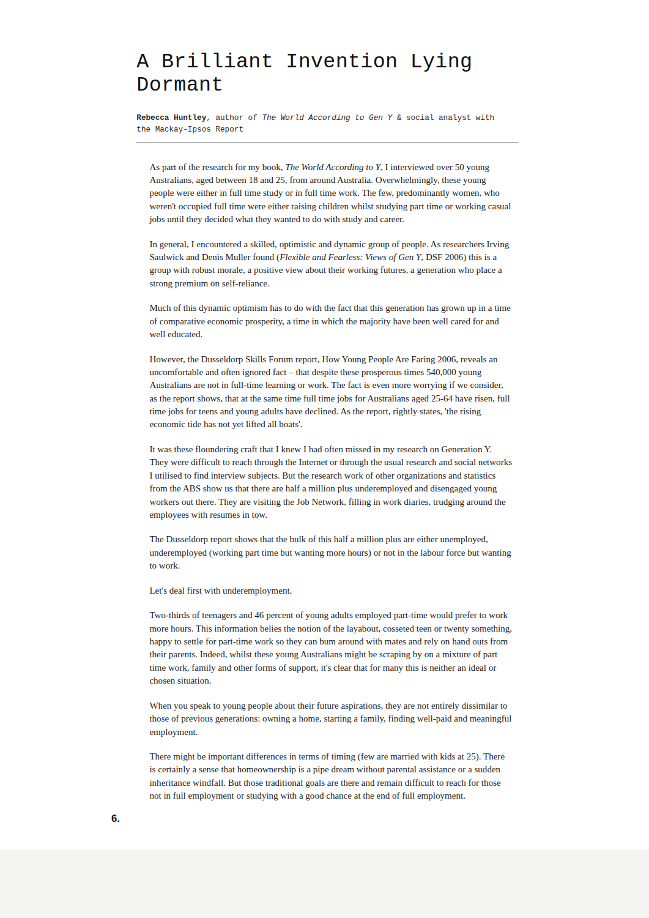A Brilliant Invention Lying Dormant
Rebecca Huntley, author of The World According to Gen Y & social analyst with the Mackay-Ipsos Report
As part of the research for my book, The World According to Y, I interviewed over 50 young Australians, aged between 18 and 25, from around Australia. Overwhelmingly, these young people were either in full time study or in full time work. The few, predominantly women, who weren't occupied full time were either raising children whilst studying part time or working casual jobs until they decided what they wanted to do with study and career.
In general, I encountered a skilled, optimistic and dynamic group of people. As researchers Irving Saulwick and Denis Muller found (Flexible and Fearless: Views of Gen Y, DSF 2006) this is a group with robust morale, a positive view about their working futures, a generation who place a strong premium on self-reliance.
Much of this dynamic optimism has to do with the fact that this generation has grown up in a time of comparative economic prosperity, a time in which the majority have been well cared for and well educated.
However, the Dusseldorp Skills Forum report, How Young People Are Faring 2006, reveals an uncomfortable and often ignored fact – that despite these prosperous times 540,000 young Australians are not in full-time learning or work. The fact is even more worrying if we consider, as the report shows, that at the same time full time jobs for Australians aged 25-64 have risen, full time jobs for teens and young adults have declined. As the report, rightly states, 'the rising economic tide has not yet lifted all boats'.
It was these floundering craft that I knew I had often missed in my research on Generation Y. They were difficult to reach through the Internet or through the usual research and social networks I utilised to find interview subjects. But the research work of other organizations and statistics from the ABS show us that there are half a million plus underemployed and disengaged young workers out there. They are visiting the Job Network, filling in work diaries, trudging around the employees with resumes in tow.
The Dusseldorp report shows that the bulk of this half a million plus are either unemployed, underemployed (working part time but wanting more hours) or not in the labour force but wanting to work.
Let's deal first with underemployment.
Two-thirds of teenagers and 46 percent of young adults employed part-time would prefer to work more hours. This information belies the notion of the layabout, cosseted teen or twenty something, happy to settle for part-time work so they can bum around with mates and rely on hand outs from their parents. Indeed, whilst these young Australians might be scraping by on a mixture of part time work, family and other forms of support, it's clear that for many this is neither an ideal or chosen situation.
When you speak to young people about their future aspirations, they are not entirely dissimilar to those of previous generations: owning a home, starting a family, finding well-paid and meaningful employment.
There might be important differences in terms of timing (few are married with kids at 25). There is certainly a sense that homeownership is a pipe dream without parental assistance or a sudden inheritance windfall. But those traditional goals are there and remain difficult to reach for those not in full employment or studying with a good chance at the end of full employment.
6.